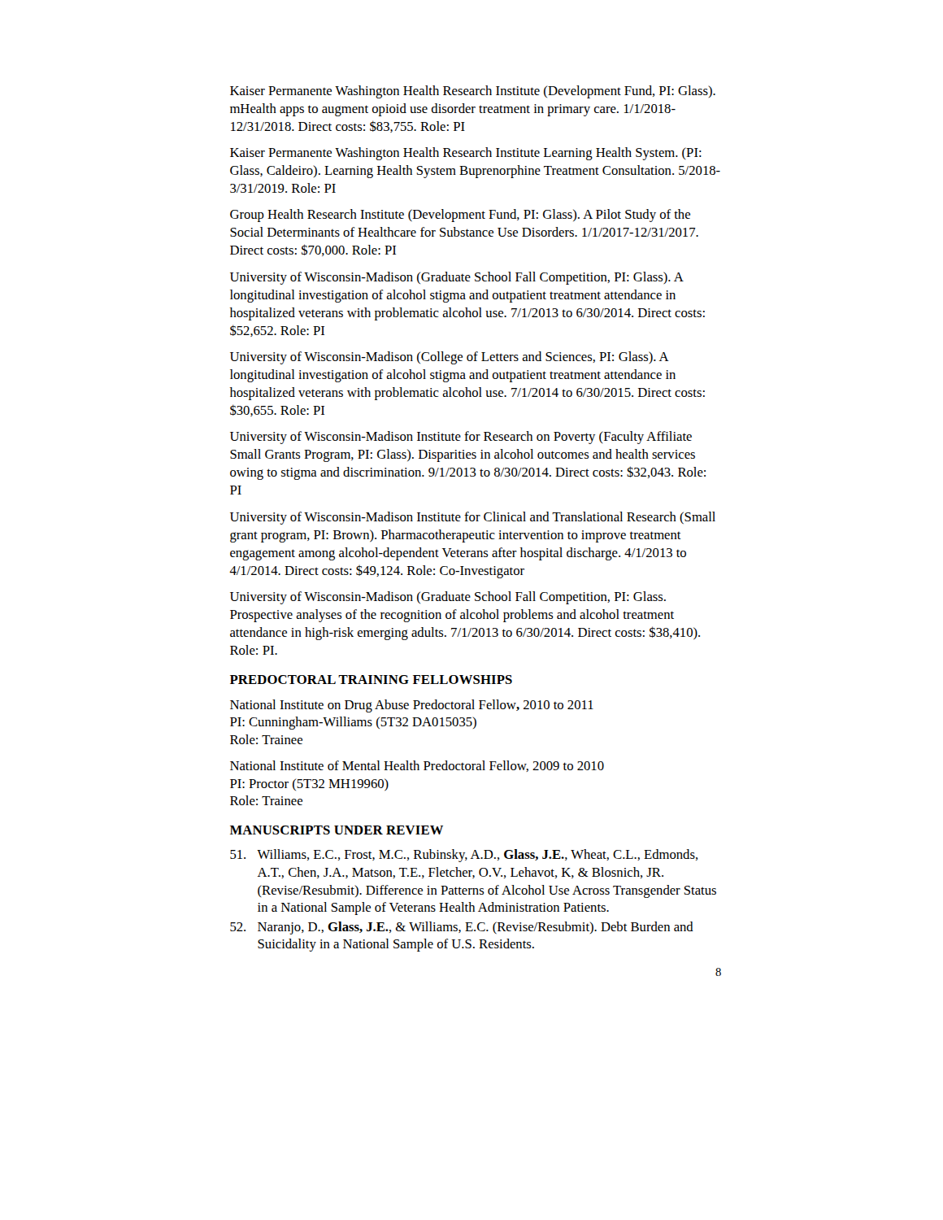Kaiser Permanente Washington Health Research Institute (Development Fund, PI: Glass). mHealth apps to augment opioid use disorder treatment in primary care. 1/1/2018-12/31/2018. Direct costs: $83,755. Role: PI
Kaiser Permanente Washington Health Research Institute Learning Health System. (PI: Glass, Caldeiro). Learning Health System Buprenorphine Treatment Consultation. 5/2018-3/31/2019. Role: PI
Group Health Research Institute (Development Fund, PI: Glass). A Pilot Study of the Social Determinants of Healthcare for Substance Use Disorders. 1/1/2017-12/31/2017. Direct costs: $70,000. Role: PI
University of Wisconsin-Madison (Graduate School Fall Competition, PI: Glass). A longitudinal investigation of alcohol stigma and outpatient treatment attendance in hospitalized veterans with problematic alcohol use. 7/1/2013 to 6/30/2014. Direct costs: $52,652. Role: PI
University of Wisconsin-Madison (College of Letters and Sciences, PI: Glass). A longitudinal investigation of alcohol stigma and outpatient treatment attendance in hospitalized veterans with problematic alcohol use. 7/1/2014 to 6/30/2015. Direct costs: $30,655. Role: PI
University of Wisconsin-Madison Institute for Research on Poverty (Faculty Affiliate Small Grants Program, PI: Glass). Disparities in alcohol outcomes and health services owing to stigma and discrimination. 9/1/2013 to 8/30/2014. Direct costs: $32,043. Role: PI
University of Wisconsin-Madison Institute for Clinical and Translational Research (Small grant program, PI: Brown). Pharmacotherapeutic intervention to improve treatment engagement among alcohol-dependent Veterans after hospital discharge. 4/1/2013 to 4/1/2014. Direct costs: $49,124. Role: Co-Investigator
University of Wisconsin-Madison (Graduate School Fall Competition, PI: Glass. Prospective analyses of the recognition of alcohol problems and alcohol treatment attendance in high-risk emerging adults. 7/1/2013 to 6/30/2014. Direct costs: $38,410). Role: PI.
PREDOCTORAL TRAINING FELLOWSHIPS
National Institute on Drug Abuse Predoctoral Fellow, 2010 to 2011
PI: Cunningham-Williams (5T32 DA015035)
Role: Trainee
National Institute of Mental Health Predoctoral Fellow, 2009 to 2010
PI: Proctor (5T32 MH19960)
Role: Trainee
MANUSCRIPTS UNDER REVIEW
51. Williams, E.C., Frost, M.C., Rubinsky, A.D., Glass, J.E., Wheat, C.L., Edmonds, A.T., Chen, J.A., Matson, T.E., Fletcher, O.V., Lehavot, K, & Blosnich, JR. (Revise/Resubmit). Difference in Patterns of Alcohol Use Across Transgender Status in a National Sample of Veterans Health Administration Patients.
52. Naranjo, D., Glass, J.E., & Williams, E.C. (Revise/Resubmit). Debt Burden and Suicidality in a National Sample of U.S. Residents.
8